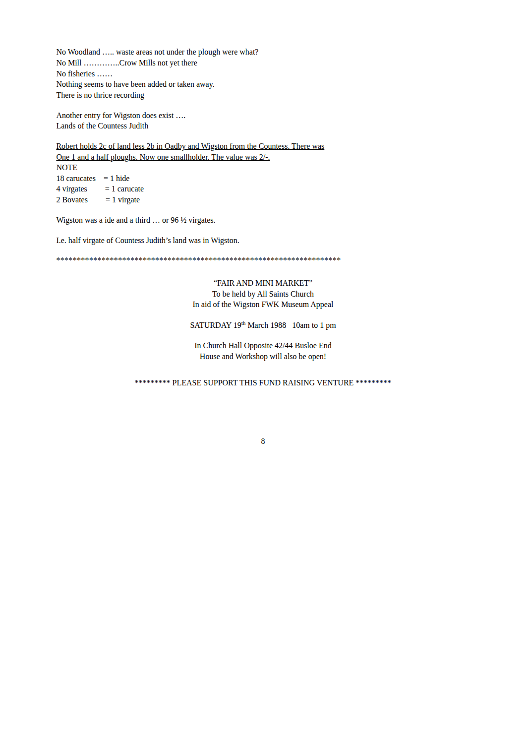No Woodland ….. waste areas not under the plough were what?
No Mill …………..Crow Mills not yet there
No fisheries ……
Nothing seems to have been added or taken away.
There is no thrice recording
Another entry for Wigston does exist ….
Lands of the Countess Judith
Robert holds 2c of land less 2b in Oadby and Wigston from the Countess. There was
One 1 and a half ploughs. Now one smallholder. The value was 2/-.
NOTE
18 carucates = 1 hide
4 virgates = 1 carucate
2 Bovates = 1 virgate
Wigston was a ide and a third … or 96 ½ virgates.
I.e. half virgate of Countess Judith’s land was in Wigston.
*********************************************************************
“FAIR AND MINI MARKET”
To be held by All Saints Church
In aid of the Wigston FWK Museum Appeal
SATURDAY 19th March 1988 10am to 1 pm
In Church Hall Opposite 42/44 Busloe End
House and Workshop will also be open!
********* PLEASE SUPPORT THIS FUND RAISING VENTURE *********
8